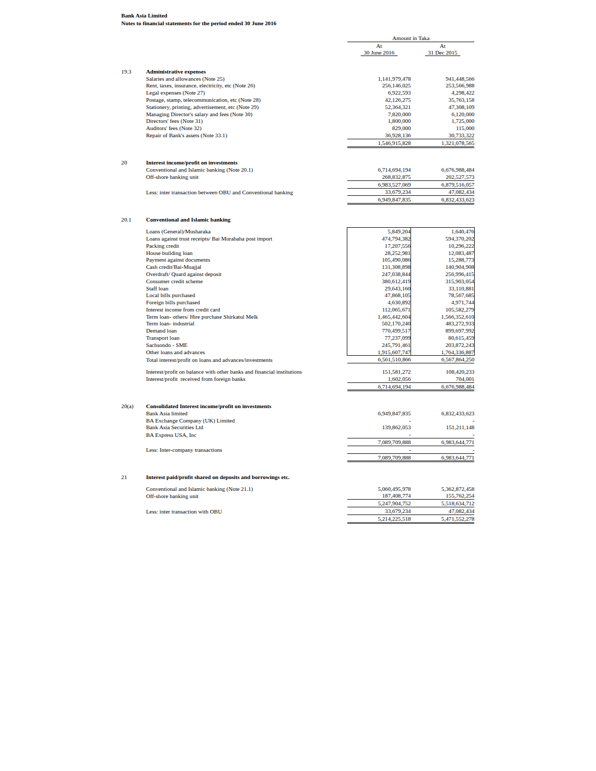Bank Asia Limited
Notes to financial statements for the period ended 30 June 2016
| | | Amount in Taka |
| | | At | At |
| | | 30 June 2016 | 31 Dec 2015 |
| 19.3 | Administrative expenses | | |
| | Salaries and allowances (Note 25) | 1,141,979,478 | 941,448,566 |
| | Rent, taxes, insurance, electricity, etc (Note 26) | 256,146,025 | 253,566,988 |
| | Legal expenses (Note 27) | 6,922,593 | 4,298,422 |
| | Postage, stamp, telecommunication, etc (Note 28) | 42,126,275 | 35,763,158 |
| | Stationery, printing, advertisement, etc (Note 29) | 52,364,321 | 47,308,109 |
| | Managing Director's salary and fees (Note 30) | 7,820,000 | 6,120,000 |
| | Directors' fees (Note 31) | 1,800,000 | 1,725,000 |
| | Auditors' fees (Note 32) | 829,000 | 115,000 |
| | Repair of Bank's assets (Note 33.1) | 36,928,136 | 30,733,322 |
| | | 1,546,915,828 | 1,321,078,565 |
| 20 | Interest income/profit on investments | | |
| | Conventional and Islamic banking (Note 20.1) | 6,714,694,194 | 6,676,988,484 |
| | Off-shore banking unit | 268,832,875 | 202,527,573 |
| | | 6,983,527,069 | 6,879,516,057 |
| | Less: inter transaction between OBU and Conventional banking | 33,679,234 | 47,082,434 |
| | | 6,949,847,835 | 6,832,433,623 |
| 20.1 | Conventional and Islamic banking | | |
| | Loans (General)/Musharaka | 5,849,204 | 1,640,476 |
| | Loans against trust receipts/ Bai Murabaha post import | 474,794,382 | 594,370,202 |
| | Packing credit | 17,207,556 | 10,296,222 |
| | House building loan | 28,252,981 | 12,083,487 |
| | Payment against documents | 105,490,086 | 15,288,773 |
| | Cash credit/Bai-Muajjal | 131,308,898 | 140,904,908 |
| | Overdraft/ Quard against deposit | 247,038,844 | 256,996,415 |
| | Consumer credit scheme | 380,612,419 | 315,903,054 |
| | Staff loan | 29,643,160 | 33,110,881 |
| | Local bills purchased | 47,868,105 | 78,567,685 |
| | Foreign bills purchased | 4,630,892 | 4,971,744 |
| | Interest income from credit card | 112,065,671 | 105,582,279 |
| | Term loan- others/ Hire purchase Shirkatul Melk | 1,465,442,604 | 1,566,352,610 |
| | Term loan- industrial | 502,170,240 | 483,272,933 |
| | Demand loan | 770,499,517 | 899,697,992 |
| | Transport loan | 77,237,099 | 80,615,459 |
| | Sachsondo - SME | 245,791,461 | 203,872,243 |
| | Other loans and advances | 1,915,607,747 | 1,764,336,887 |
| | Total interest/profit on loans and advances/investments | 6,561,510,866 | 6,567,864,250 |
| | Interest/profit on balance with other banks and financial institutions | 151,581,272 | 108,420,233 |
| | Interest/profit received from foreign banks | 1,602,056 | 704,001 |
| | | 6,714,694,194 | 6,676,988,484 |
| 20(a) | Consolidated Interest income/profit on investments | | |
| | Bank Asia limited | 6,949,847,835 | 6,832,433,623 |
| | BA Exchange Company (UK) Limited | - | - |
| | Bank Asia Securities Ltd | 139,862,053 | 151,211,148 |
| | BA Express USA, Inc | - | - |
| | | 7,089,709,888 | 6,983,644,771 |
| | Less: Inter-company transactions | - | - |
| | | 7,089,709,888 | 6,983,644,771 |
| 21 | Interest paid/profit shared on deposits and borrowings etc. | | |
| | Conventional and Islamic banking (Note 21.1) | 5,060,495,978 | 5,362,872,458 |
| | Off-shore banking unit | 187,408,774 | 155,762,254 |
| | | 5,247,904,752 | 5,518,634,712 |
| | Less: inter transaction with OBU | 33,679,234 | 47,082,434 |
| | | 5,214,225,518 | 5,471,552,278 |